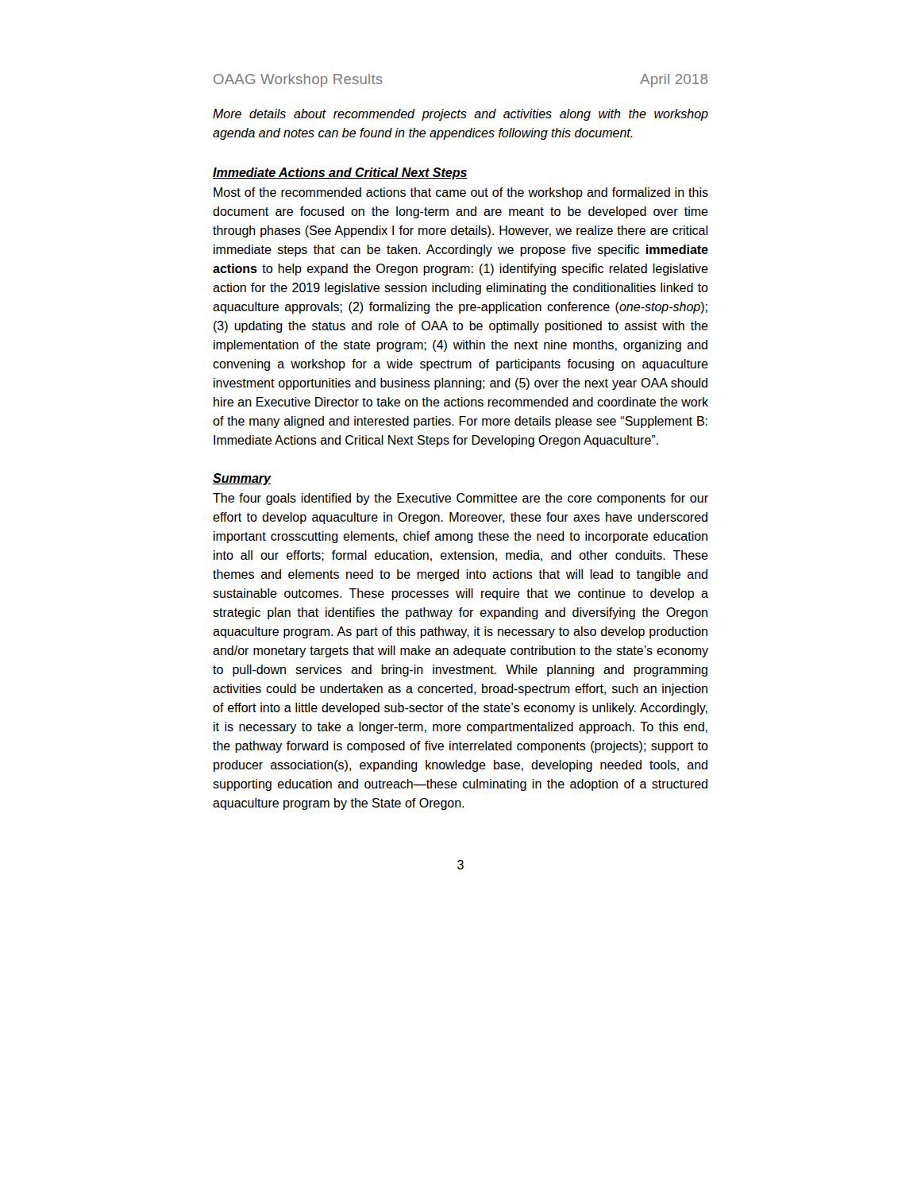OAAG Workshop Results
April 2018
More details about recommended projects and activities along with the workshop agenda and notes can be found in the appendices following this document.
Immediate Actions and Critical Next Steps
Most of the recommended actions that came out of the workshop and formalized in this document are focused on the long-term and are meant to be developed over time through phases (See Appendix I for more details). However, we realize there are critical immediate steps that can be taken. Accordingly we propose five specific immediate actions to help expand the Oregon program: (1) identifying specific related legislative action for the 2019 legislative session including eliminating the conditionalities linked to aquaculture approvals; (2) formalizing the pre-application conference (one-stop-shop); (3) updating the status and role of OAA to be optimally positioned to assist with the implementation of the state program; (4) within the next nine months, organizing and convening a workshop for a wide spectrum of participants focusing on aquaculture investment opportunities and business planning; and (5) over the next year OAA should hire an Executive Director to take on the actions recommended and coordinate the work of the many aligned and interested parties. For more details please see “Supplement B: Immediate Actions and Critical Next Steps for Developing Oregon Aquaculture”.
Summary
The four goals identified by the Executive Committee are the core components for our effort to develop aquaculture in Oregon. Moreover, these four axes have underscored important crosscutting elements, chief among these the need to incorporate education into all our efforts; formal education, extension, media, and other conduits. These themes and elements need to be merged into actions that will lead to tangible and sustainable outcomes. These processes will require that we continue to develop a strategic plan that identifies the pathway for expanding and diversifying the Oregon aquaculture program. As part of this pathway, it is necessary to also develop production and/or monetary targets that will make an adequate contribution to the state’s economy to pull-down services and bring-in investment. While planning and programming activities could be undertaken as a concerted, broad-spectrum effort, such an injection of effort into a little developed sub-sector of the state’s economy is unlikely. Accordingly, it is necessary to take a longer-term, more compartmentalized approach. To this end, the pathway forward is composed of five interrelated components (projects); support to producer association(s), expanding knowledge base, developing needed tools, and supporting education and outreach—these culminating in the adoption of a structured aquaculture program by the State of Oregon.
3